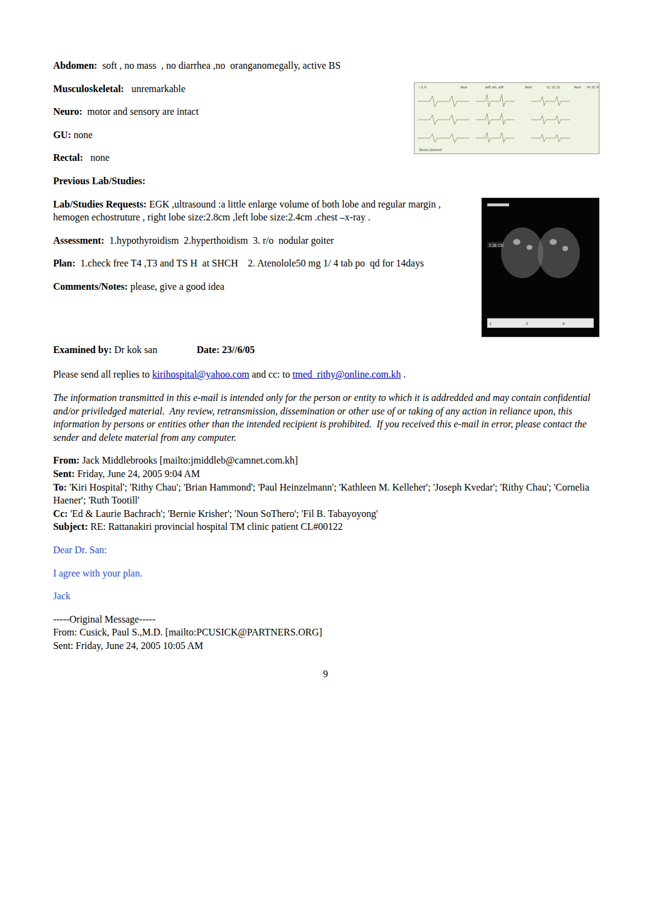Abdomen: soft , no mass , no diarrhea ,no oranganomegally, active BS
Musculoskeletal: unremarkable
Neuro: motor and sensory are intact
GU: none
Rectal: none
Previous Lab/Studies:
Lab/Studies Requests: EGK ,ultrasound :a little enlarge volume of both lobe and regular margin , hemogen echostruture , right lobe size:2.8cm ,left lobe size:2.4cm .chest –x-ray .
Assessment: 1.hypothyroidism 2.hyperthoidism 3. r/o nodular goiter
Plan: 1.check free T4 ,T3 and TS H at SHCH 2. Atenolole50 mg 1/ 4 tab po qd for 14days
Comments/Notes: please, give a good idea
Examined by: Dr kok san Date: 23//6/05
Please send all replies to kirihospital@yahoo.com and cc: to tmed_rithy@online.com.kh .
The information transmitted in this e-mail is intended only for the person or entity to which it is addredded and may contain confidential and/or priviledged material. Any review, retransmission, dissemination or other use of or taking of any action in reliance upon, this information by persons or entities other than the intended recipient is prohibited. If you received this e-mail in error, please contact the sender and delete material from any computer.
From: Jack Middlebrooks [mailto:jmiddleb@camnet.com.kh]
Sent: Friday, June 24, 2005 9:04 AM
To: 'Kiri Hospital'; 'Rithy Chau'; 'Brian Hammond'; 'Paul Heinzelmann'; 'Kathleen M. Kelleher'; 'Joseph Kvedar'; 'Rithy Chau'; 'Cornelia Haener'; 'Ruth Tootill'
Cc: 'Ed & Laurie Bachrach'; 'Bernie Krisher'; 'Noun SoThero'; 'Fil B. Tabayoyong'
Subject: RE: Rattanakiri provincial hospital TM clinic patient CL#00122
Dear Dr. San:
I agree with your plan.
Jack
-----Original Message-----
From: Cusick, Paul S.,M.D. [mailto:PCUSICK@PARTNERS.ORG]
Sent: Friday, June 24, 2005 10:05 AM
9